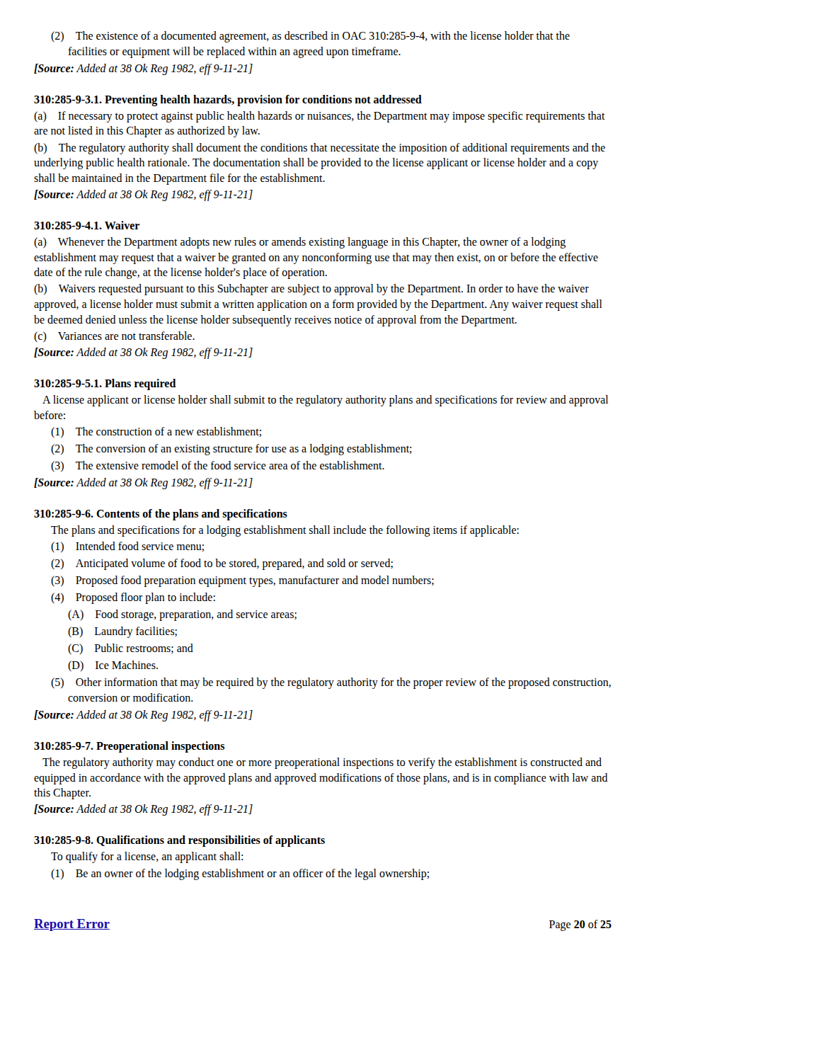(2) The existence of a documented agreement, as described in OAC 310:285-9-4, with the license holder that the facilities or equipment will be replaced within an agreed upon timeframe.
[Source: Added at 38 Ok Reg 1982, eff 9-11-21]
310:285-9-3.1. Preventing health hazards, provision for conditions not addressed
(a) If necessary to protect against public health hazards or nuisances, the Department may impose specific requirements that are not listed in this Chapter as authorized by law.
(b) The regulatory authority shall document the conditions that necessitate the imposition of additional requirements and the underlying public health rationale. The documentation shall be provided to the license applicant or license holder and a copy shall be maintained in the Department file for the establishment.
[Source: Added at 38 Ok Reg 1982, eff 9-11-21]
310:285-9-4.1. Waiver
(a) Whenever the Department adopts new rules or amends existing language in this Chapter, the owner of a lodging establishment may request that a waiver be granted on any nonconforming use that may then exist, on or before the effective date of the rule change, at the license holder's place of operation.
(b) Waivers requested pursuant to this Subchapter are subject to approval by the Department. In order to have the waiver approved, a license holder must submit a written application on a form provided by the Department. Any waiver request shall be deemed denied unless the license holder subsequently receives notice of approval from the Department.
(c) Variances are not transferable.
[Source: Added at 38 Ok Reg 1982, eff 9-11-21]
310:285-9-5.1. Plans required
A license applicant or license holder shall submit to the regulatory authority plans and specifications for review and approval before:
(1) The construction of a new establishment;
(2) The conversion of an existing structure for use as a lodging establishment;
(3) The extensive remodel of the food service area of the establishment.
[Source: Added at 38 Ok Reg 1982, eff 9-11-21]
310:285-9-6. Contents of the plans and specifications
The plans and specifications for a lodging establishment shall include the following items if applicable:
(1) Intended food service menu;
(2) Anticipated volume of food to be stored, prepared, and sold or served;
(3) Proposed food preparation equipment types, manufacturer and model numbers;
(4) Proposed floor plan to include:
(A) Food storage, preparation, and service areas;
(B) Laundry facilities;
(C) Public restrooms; and
(D) Ice Machines.
(5) Other information that may be required by the regulatory authority for the proper review of the proposed construction, conversion or modification.
[Source: Added at 38 Ok Reg 1982, eff 9-11-21]
310:285-9-7. Preoperational inspections
The regulatory authority may conduct one or more preoperational inspections to verify the establishment is constructed and equipped in accordance with the approved plans and approved modifications of those plans, and is in compliance with law and this Chapter.
[Source: Added at 38 Ok Reg 1982, eff 9-11-21]
310:285-9-8. Qualifications and responsibilities of applicants
To qualify for a license, an applicant shall:
(1) Be an owner of the lodging establishment or an officer of the legal ownership;
Report Error Page 20 of 25